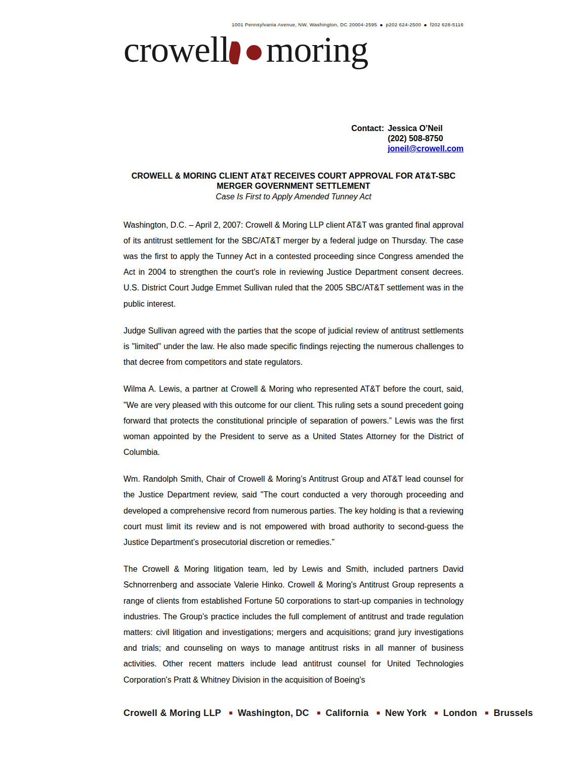1001 Pennsylvania Avenue, NW, Washington, DC 20004-2595 ■ p202 624-2500 ■ f202 628-5116
crowell moring
Contact: Jessica O’Neil
(202) 508-8750
joneil@crowell.com
CROWELL & MORING CLIENT AT&T RECEIVES COURT APPROVAL FOR AT&T-SBC MERGER GOVERNMENT SETTLEMENT
Case Is First to Apply Amended Tunney Act
Washington, D.C. – April 2, 2007: Crowell & Moring LLP client AT&T was granted final approval of its antitrust settlement for the SBC/AT&T merger by a federal judge on Thursday. The case was the first to apply the Tunney Act in a contested proceeding since Congress amended the Act in 2004 to strengthen the court's role in reviewing Justice Department consent decrees. U.S. District Court Judge Emmet Sullivan ruled that the 2005 SBC/AT&T settlement was in the public interest.
Judge Sullivan agreed with the parties that the scope of judicial review of antitrust settlements is "limited" under the law. He also made specific findings rejecting the numerous challenges to that decree from competitors and state regulators.
Wilma A. Lewis, a partner at Crowell & Moring who represented AT&T before the court, said, "We are very pleased with this outcome for our client. This ruling sets a sound precedent going forward that protects the constitutional principle of separation of powers.” Lewis was the first woman appointed by the President to serve as a United States Attorney for the District of Columbia.
Wm. Randolph Smith, Chair of Crowell & Moring’s Antitrust Group and AT&T lead counsel for the Justice Department review, said "The court conducted a very thorough proceeding and developed a comprehensive record from numerous parties. The key holding is that a reviewing court must limit its review and is not empowered with broad authority to second-guess the Justice Department’s prosecutorial discretion or remedies.”
The Crowell & Moring litigation team, led by Lewis and Smith, included partners David Schnorrenberg and associate Valerie Hinko. Crowell & Moring's Antitrust Group represents a range of clients from established Fortune 50 corporations to start-up companies in technology industries. The Group's practice includes the full complement of antitrust and trade regulation matters: civil litigation and investigations; mergers and acquisitions; grand jury investigations and trials; and counseling on ways to manage antitrust risks in all manner of business activities. Other recent matters include lead antitrust counsel for United Technologies Corporation's Pratt & Whitney Division in the acquisition of Boeing's
Crowell & Moring LLP ■Washington, DC ■California ■New York ■London ■Brussels